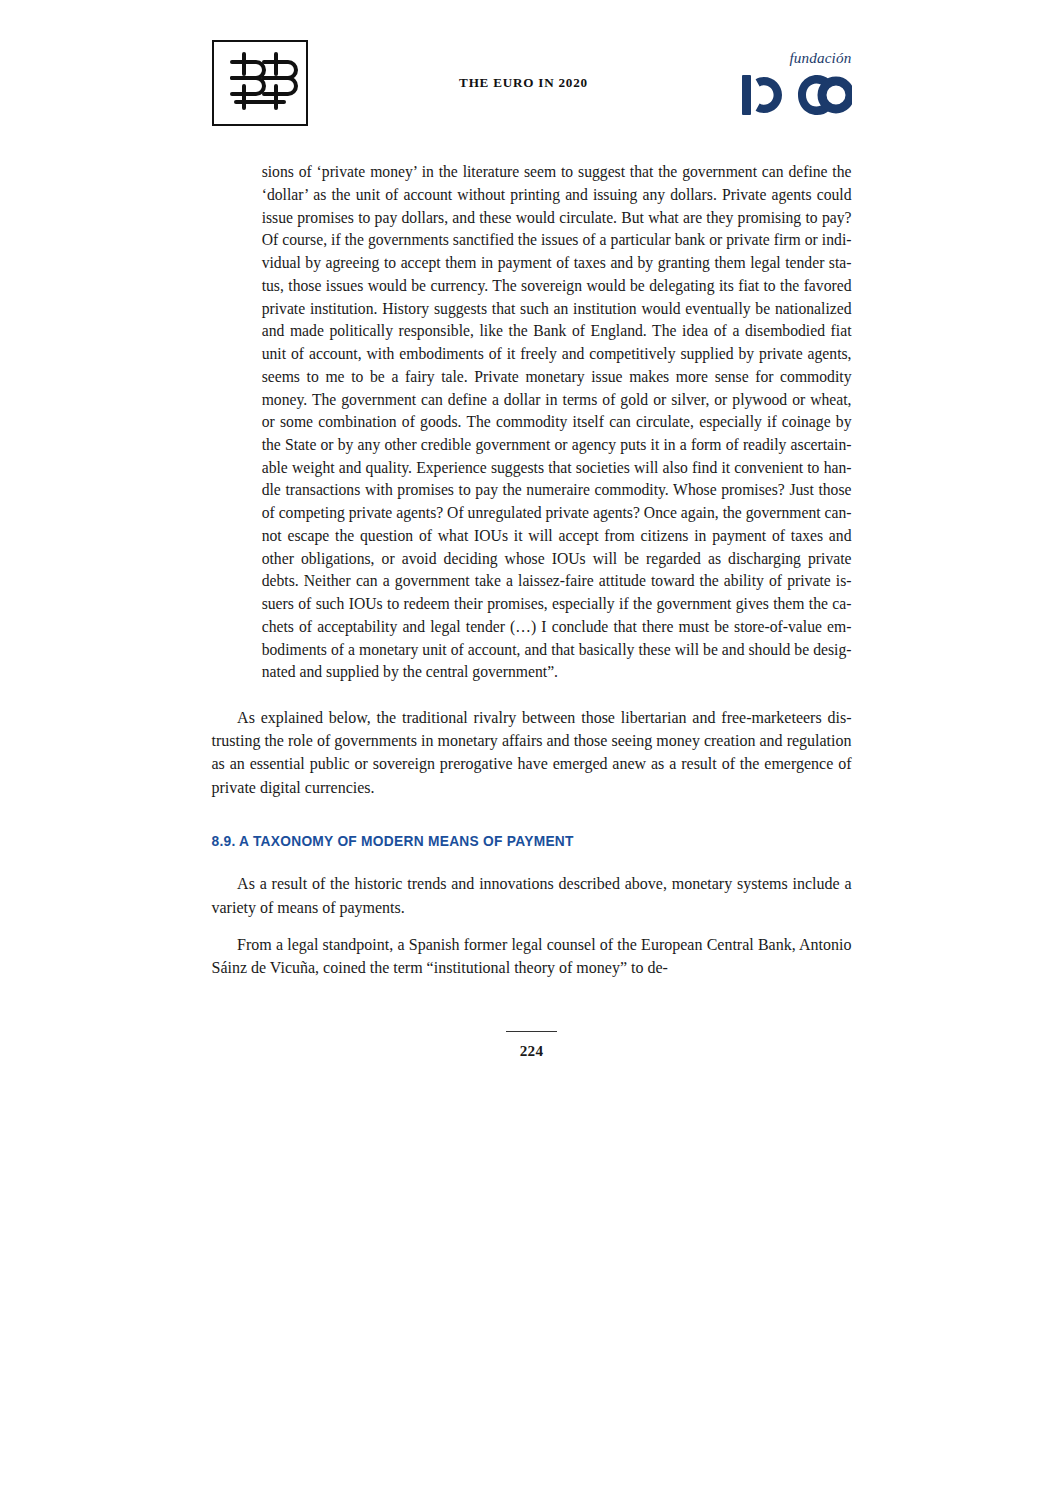The Euro in 2020
fundación
sions of ‘private money’ in the literature seem to suggest that the government can define the ‘dollar’ as the unit of account without printing and issuing any dollars. Private agents could issue promises to pay dollars, and these would circulate. But what are they promising to pay? Of course, if the governments sanctified the issues of a particular bank or private firm or individual by agreeing to accept them in payment of taxes and by granting them legal tender status, those issues would be currency. The sovereign would be delegating its fiat to the favored private institution. History suggests that such an institution would eventually be nationalized and made politically responsible, like the Bank of England. The idea of a disembodied fiat unit of account, with embodiments of it freely and competitively supplied by private agents, seems to me to be a fairy tale. Private monetary issue makes more sense for commodity money. The government can define a dollar in terms of gold or silver, or plywood or wheat, or some combination of goods. The commodity itself can circulate, especially if coinage by the State or by any other credible government or agency puts it in a form of readily ascertainable weight and quality. Experience suggests that societies will also find it convenient to handle transactions with promises to pay the numeraire commodity. Whose promises? Just those of competing private agents? Of unregulated private agents? Once again, the government cannot escape the question of what IOUs it will accept from citizens in payment of taxes and other obligations, or avoid deciding whose IOUs will be regarded as discharging private debts. Neither can a government take a laissez-faire attitude toward the ability of private issuers of such IOUs to redeem their promises, especially if the government gives them the cachets of acceptability and legal tender (…) I conclude that there must be store-of-value embodiments of a monetary unit of account, and that basically these will be and should be designated and supplied by the central government”.
As explained below, the traditional rivalry between those libertarian and free-marketeers distrusting the role of governments in monetary affairs and those seeing money creation and regulation as an essential public or sovereign prerogative have emerged anew as a result of the emergence of private digital currencies.
8.9. A taxonomy of modern means of payment
As a result of the historic trends and innovations described above, monetary systems include a variety of means of payments.
From a legal standpoint, a Spanish former legal counsel of the European Central Bank, Antonio Sáinz de Vicuña, coined the term “institutional theory of money” to de-
224